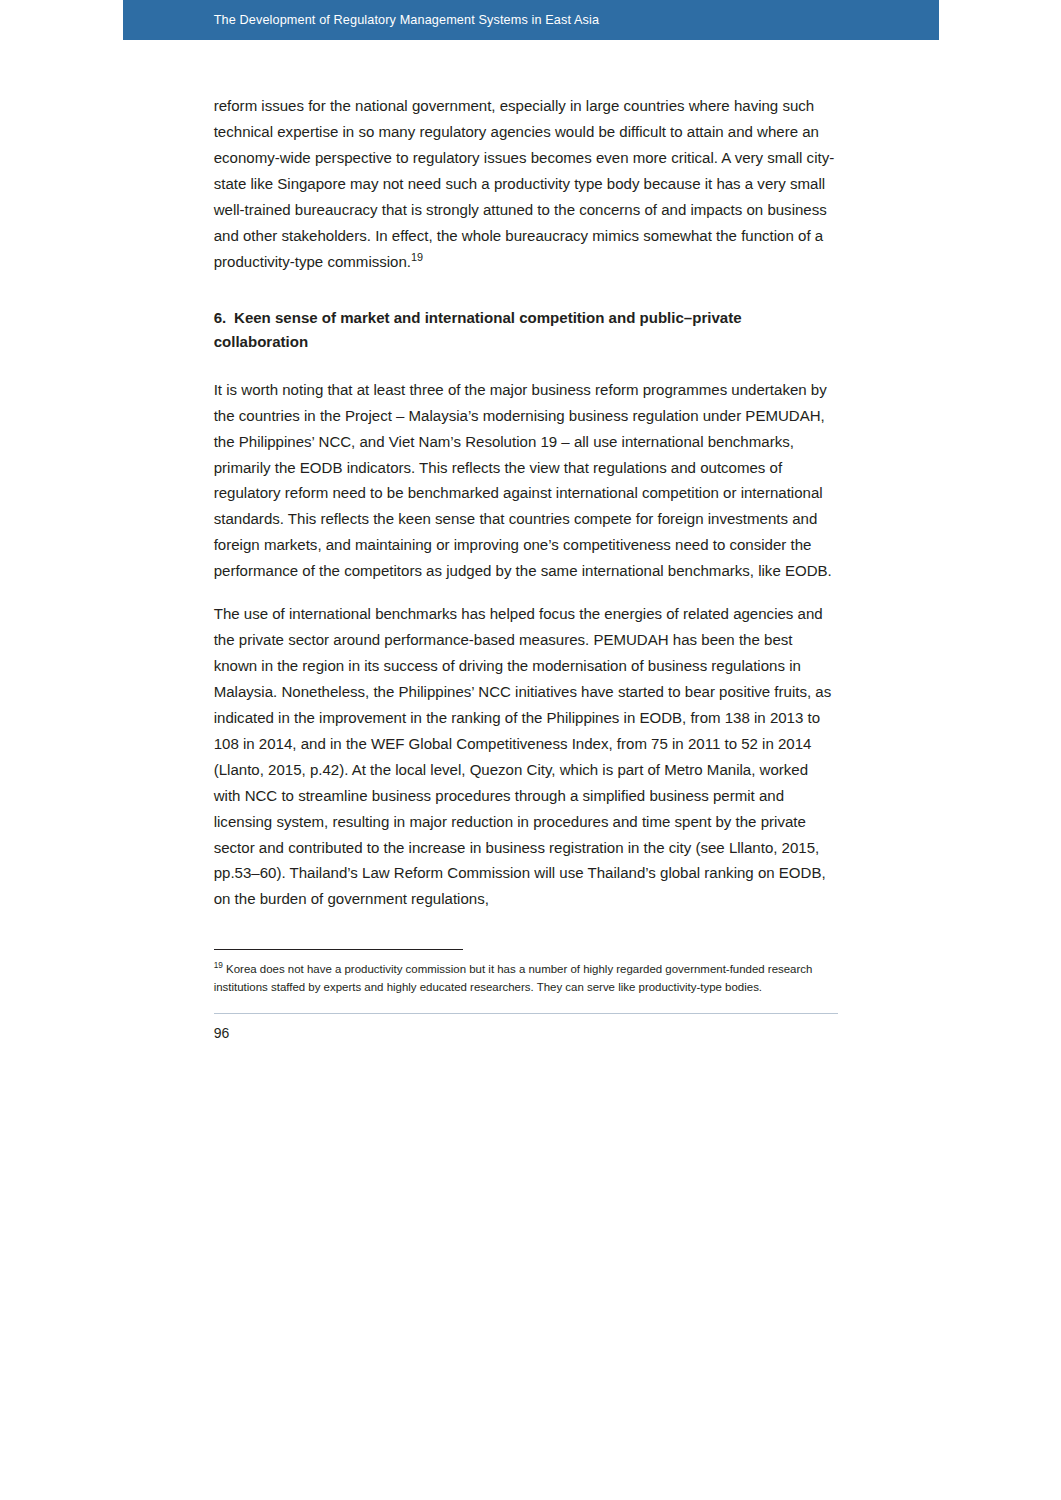The Development of Regulatory Management Systems in East Asia
reform issues for the national government, especially in large countries where having such technical expertise in so many regulatory agencies would be difficult to attain and where an economy-wide perspective to regulatory issues becomes even more critical. A very small city-state like Singapore may not need such a productivity type body because it has a very small well-trained bureaucracy that is strongly attuned to the concerns of and impacts on business and other stakeholders. In effect, the whole bureaucracy mimics somewhat the function of a productivity-type commission.19
6. Keen sense of market and international competition and public–private collaboration
It is worth noting that at least three of the major business reform programmes undertaken by the countries in the Project – Malaysia’s modernising business regulation under PEMUDAH, the Philippines’ NCC, and Viet Nam’s Resolution 19 – all use international benchmarks, primarily the EODB indicators. This reflects the view that regulations and outcomes of regulatory reform need to be benchmarked against international competition or international standards. This reflects the keen sense that countries compete for foreign investments and foreign markets, and maintaining or improving one’s competitiveness need to consider the performance of the competitors as judged by the same international benchmarks, like EODB.
The use of international benchmarks has helped focus the energies of related agencies and the private sector around performance-based measures. PEMUDAH has been the best known in the region in its success of driving the modernisation of business regulations in Malaysia. Nonetheless, the Philippines’ NCC initiatives have started to bear positive fruits, as indicated in the improvement in the ranking of the Philippines in EODB, from 138 in 2013 to 108 in 2014, and in the WEF Global Competitiveness Index, from 75 in 2011 to 52 in 2014 (Llanto, 2015, p.42). At the local level, Quezon City, which is part of Metro Manila, worked with NCC to streamline business procedures through a simplified business permit and licensing system, resulting in major reduction in procedures and time spent by the private sector and contributed to the increase in business registration in the city (see Lllanto, 2015, pp.53–60). Thailand’s Law Reform Commission will use Thailand’s global ranking on EODB, on the burden of government regulations,
19 Korea does not have a productivity commission but it has a number of highly regarded government-funded research institutions staffed by experts and highly educated researchers. They can serve like productivity-type bodies.
96